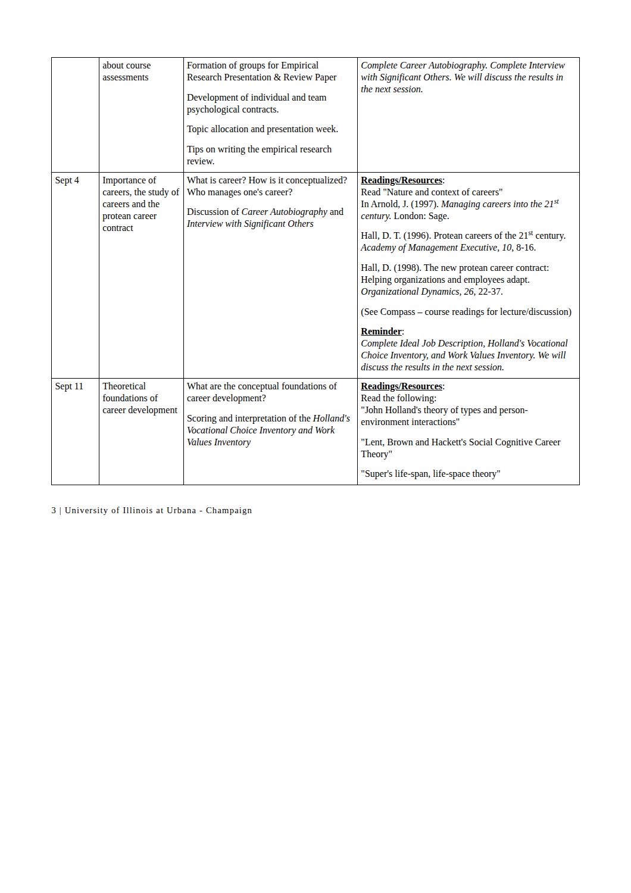| | about course assessments | Formation of groups for Empirical Research Presentation & Review Paper Development of individual and team psychological contracts. Topic allocation and presentation week. Tips on writing the empirical research review. | Complete Career Autobiography. Complete Interview with Significant Others. We will discuss the results in the next session. |
| Sept 4 | Importance of careers, the study of careers and the protean career contract | What is career? How is it conceptualized? Who manages one's career? Discussion of Career Autobiography and Interview with Significant Others | Readings/Resources : Read "Nature and context of careers" In Arnold, J. (1997). Managing careers into the 21 st century. London: Sage. Hall, D. T. (1996). Protean careers of the 21 st century. Academy of Management Executive, 10 , 8-16. Hall, D. (1998). The new protean career contract: Helping organizations and employees adapt. Organizational Dynamics, 26 , 22-37. (See Compass – course readings for lecture/discussion) Reminder : Complete Ideal Job Description, Holland's Vocational Choice Inventory, and Work Values Inventory. We will discuss the results in the next session. |
| Sept 11 | Theoretical foundations of career development | What are the conceptual foundations of career development? Scoring and interpretation of the Holland's Vocational Choice Inventory and Work Values Inventory | Readings/Resources : Read the following: "John Holland's theory of types and person-environment interactions" "Lent, Brown and Hackett's Social Cognitive Career Theory" "Super's life-span, life-space theory" |
3 | University of Illinois at Urbana - Champaign